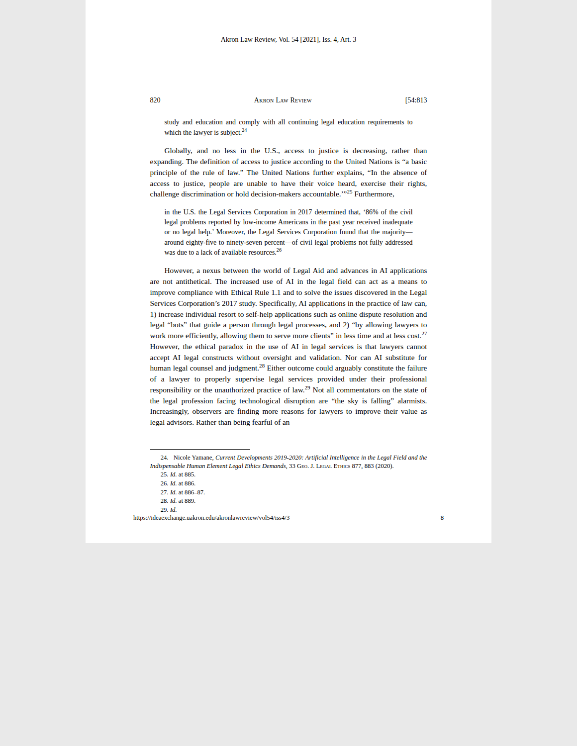Akron Law Review, Vol. 54 [2021], Iss. 4, Art. 3
820 Akron Law Review [54:813
study and education and comply with all continuing legal education requirements to which the lawyer is subject.24
Globally, and no less in the U.S., access to justice is decreasing, rather than expanding. The definition of access to justice according to the United Nations is “a basic principle of the rule of law.” The United Nations further explains, “In the absence of access to justice, people are unable to have their voice heard, exercise their rights, challenge discrimination or hold decision-makers accountable.’”25 Furthermore,
in the U.S. the Legal Services Corporation in 2017 determined that, ‘86% of the civil legal problems reported by low-income Americans in the past year received inadequate or no legal help.’ Moreover, the Legal Services Corporation found that the majority—around eighty-five to ninety-seven percent—of civil legal problems not fully addressed was due to a lack of available resources.26
However, a nexus between the world of Legal Aid and advances in AI applications are not antithetical. The increased use of AI in the legal field can act as a means to improve compliance with Ethical Rule 1.1 and to solve the issues discovered in the Legal Services Corporation’s 2017 study. Specifically, AI applications in the practice of law can, 1) increase individual resort to self-help applications such as online dispute resolution and legal “bots” that guide a person through legal processes, and 2) “by allowing lawyers to work more efficiently, allowing them to serve more clients” in less time and at less cost.27 However, the ethical paradox in the use of AI in legal services is that lawyers cannot accept AI legal constructs without oversight and validation. Nor can AI substitute for human legal counsel and judgment.28 Either outcome could arguably constitute the failure of a lawyer to properly supervise legal services provided under their professional responsibility or the unauthorized practice of law.29 Not all commentators on the state of the legal profession facing technological disruption are “the sky is falling” alarmists. Increasingly, observers are finding more reasons for lawyers to improve their value as legal advisors. Rather than being fearful of an
24. Nicole Yamane, Current Developments 2019-2020: Artificial Intelligence in the Legal Field and the Indispensable Human Element Legal Ethics Demands, 33 Geo. J. Legal Ethics 877, 883 (2020).
25. Id. at 885.
26. Id. at 886.
27. Id. at 886–87.
28. Id. at 889.
29. Id.
https://ideaexchange.uakron.edu/akronlawreview/vol54/iss4/3 8